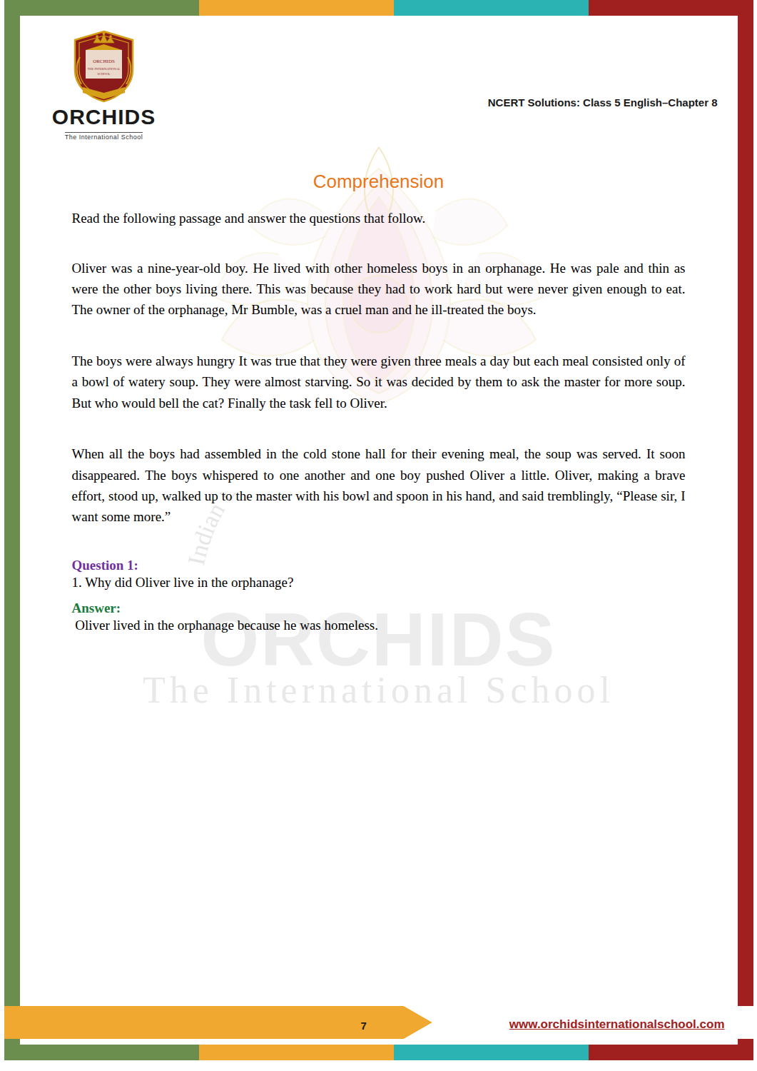Indian Education, International Approach
ORCHIDS
The International School
ORCHIDS THE INTERNATIONAL SCHOOL
ORCHIDS
The International School
NCERT Solutions: Class 5 English–Chapter 8
Comprehension
Read the following passage and answer the questions that follow.
Oliver was a nine-year-old boy. He lived with other homeless boys in an orphanage. He was pale and thin as were the other boys living there. This was because they had to work hard but were never given enough to eat. The owner of the orphanage, Mr Bumble, was a cruel man and he ill-treated the boys.
The boys were always hungry It was true that they were given three meals a day but each meal consisted only of a bowl of watery soup. They were almost starving. So it was decided by them to ask the master for more soup. But who would bell the cat? Finally the task fell to Oliver.
When all the boys had assembled in the cold stone hall for their evening meal, the soup was served. It soon disappeared. The boys whispered to one another and one boy pushed Oliver a little. Oliver, making a brave effort, stood up, walked up to the master with his bowl and spoon in his hand, and said tremblingly, “Please sir, I want some more.”
Question 1:
1. Why did Oliver live in the orphanage?
Answer:
Oliver lived in the orphanage because he was homeless.
7
www.orchidsinternationalschool.com